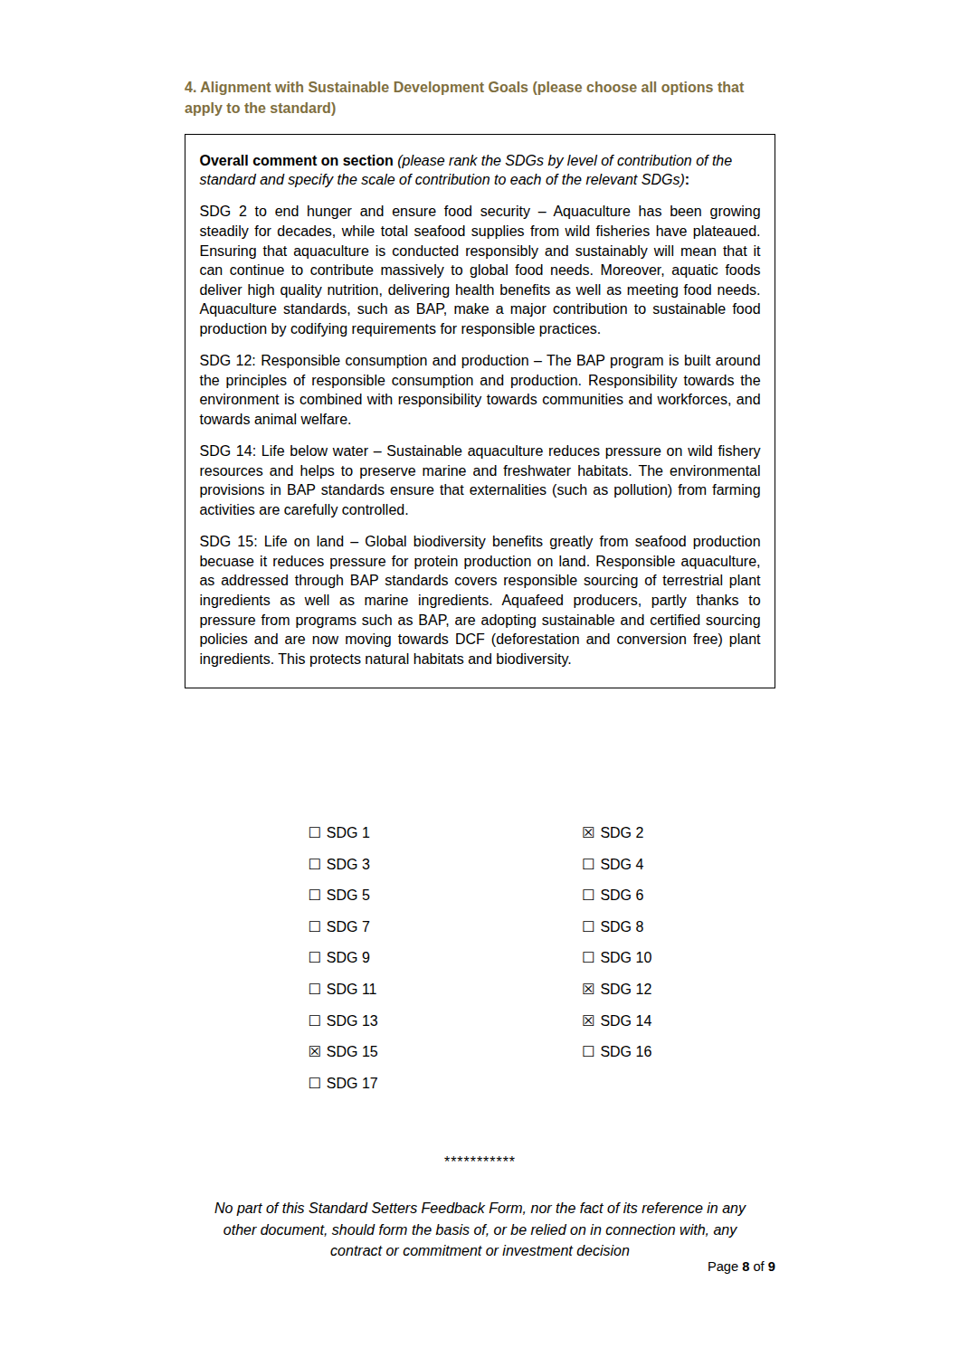4. Alignment with Sustainable Development Goals (please choose all options that apply to the standard)
Overall comment on section (please rank the SDGs by level of contribution of the standard and specify the scale of contribution to each of the relevant SDGs):
SDG 2 to end hunger and ensure food security – Aquaculture has been growing steadily for decades, while total seafood supplies from wild fisheries have plateaued. Ensuring that aquaculture is conducted responsibly and sustainably will mean that it can continue to contribute massively to global food needs. Moreover, aquatic foods deliver high quality nutrition, delivering health benefits as well as meeting food needs. Aquaculture standards, such as BAP, make a major contribution to sustainable food production by codifying requirements for responsible practices.
SDG 12: Responsible consumption and production – The BAP program is built around the principles of responsible consumption and production. Responsibility towards the environment is combined with responsibility towards communities and workforces, and towards animal welfare.
SDG 14: Life below water – Sustainable aquaculture reduces pressure on wild fishery resources and helps to preserve marine and freshwater habitats. The environmental provisions in BAP standards ensure that externalities (such as pollution) from farming activities are carefully controlled.
SDG 15: Life on land – Global biodiversity benefits greatly from seafood production becuase it reduces pressure for protein production on land. Responsible aquaculture, as addressed through BAP standards covers responsible sourcing of terrestrial plant ingredients as well as marine ingredients. Aquafeed producers, partly thanks to pressure from programs such as BAP, are adopting sustainable and certified sourcing policies and are now moving towards DCF (deforestation and conversion free) plant ingredients. This protects natural habitats and biodiversity.
☐SDG 1
☐SDG 3
☐SDG 5
☐SDG 7
☐SDG 9
☐SDG 11
☐SDG 13
☒SDG 15
☐SDG 17
☒SDG 2
☐SDG 4
☐SDG 6
☐SDG 8
☐SDG 10
☒SDG 12
☒SDG 14
☐SDG 16
***********
No part of this Standard Setters Feedback Form, nor the fact of its reference in any other document, should form the basis of, or be relied on in connection with, any contract or commitment or investment decision
Page 8 of 9